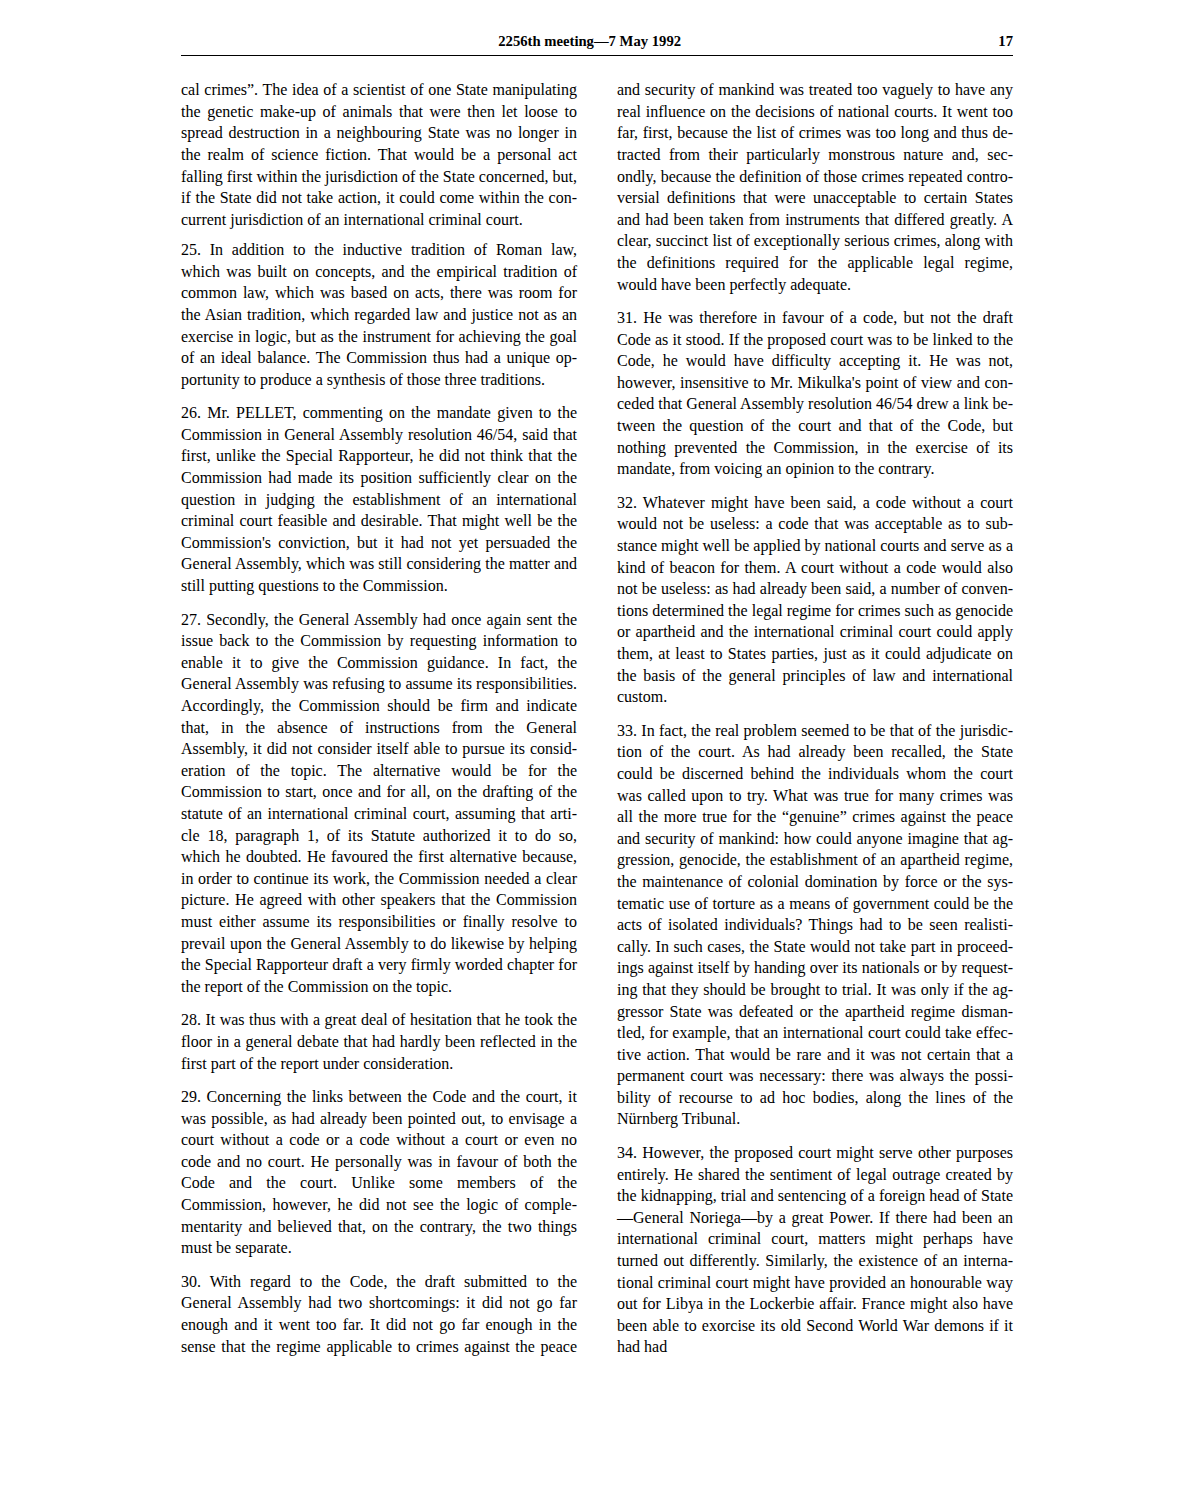2256th meeting—7 May 1992 17
cal crimes”. The idea of a scientist of one State manipulating the genetic make-up of animals that were then let loose to spread destruction in a neighbouring State was no longer in the realm of science fiction. That would be a personal act falling first within the jurisdiction of the State concerned, but, if the State did not take action, it could come within the concurrent jurisdiction of an international criminal court.
25. In addition to the inductive tradition of Roman law, which was built on concepts, and the empirical tradition of common law, which was based on acts, there was room for the Asian tradition, which regarded law and justice not as an exercise in logic, but as the instrument for achieving the goal of an ideal balance. The Commission thus had a unique opportunity to produce a synthesis of those three traditions.
26. Mr. PELLET, commenting on the mandate given to the Commission in General Assembly resolution 46/54, said that first, unlike the Special Rapporteur, he did not think that the Commission had made its position sufficiently clear on the question in judging the establishment of an international criminal court feasible and desirable. That might well be the Commission's conviction, but it had not yet persuaded the General Assembly, which was still considering the matter and still putting questions to the Commission.
27. Secondly, the General Assembly had once again sent the issue back to the Commission by requesting information to enable it to give the Commission guidance. In fact, the General Assembly was refusing to assume its responsibilities. Accordingly, the Commission should be firm and indicate that, in the absence of instructions from the General Assembly, it did not consider itself able to pursue its consideration of the topic. The alternative would be for the Commission to start, once and for all, on the drafting of the statute of an international criminal court, assuming that article 18, paragraph 1, of its Statute authorized it to do so, which he doubted. He favoured the first alternative because, in order to continue its work, the Commission needed a clear picture. He agreed with other speakers that the Commission must either assume its responsibilities or finally resolve to prevail upon the General Assembly to do likewise by helping the Special Rapporteur draft a very firmly worded chapter for the report of the Commission on the topic.
28. It was thus with a great deal of hesitation that he took the floor in a general debate that had hardly been reflected in the first part of the report under consideration.
29. Concerning the links between the Code and the court, it was possible, as had already been pointed out, to envisage a court without a code or a code without a court or even no code and no court. He personally was in favour of both the Code and the court. Unlike some members of the Commission, however, he did not see the logic of complementarity and believed that, on the contrary, the two things must be separate.
30. With regard to the Code, the draft submitted to the General Assembly had two shortcomings: it did not go far enough and it went too far. It did not go far enough in the sense that the regime applicable to crimes against the peace and security of mankind was treated too vaguely to have any real influence on the decisions of national courts. It went too far, first, because the list of crimes was too long and thus detracted from their particularly monstrous nature and, secondly, because the definition of those crimes repeated controversial definitions that were unacceptable to certain States and had been taken from instruments that differed greatly. A clear, succinct list of exceptionally serious crimes, along with the definitions required for the applicable legal regime, would have been perfectly adequate.
31. He was therefore in favour of a code, but not the draft Code as it stood. If the proposed court was to be linked to the Code, he would have difficulty accepting it. He was not, however, insensitive to Mr. Mikulka's point of view and conceded that General Assembly resolution 46/54 drew a link between the question of the court and that of the Code, but nothing prevented the Commission, in the exercise of its mandate, from voicing an opinion to the contrary.
32. Whatever might have been said, a code without a court would not be useless: a code that was acceptable as to substance might well be applied by national courts and serve as a kind of beacon for them. A court without a code would also not be useless: as had already been said, a number of conventions determined the legal regime for crimes such as genocide or apartheid and the international criminal court could apply them, at least to States parties, just as it could adjudicate on the basis of the general principles of law and international custom.
33. In fact, the real problem seemed to be that of the jurisdiction of the court. As had already been recalled, the State could be discerned behind the individuals whom the court was called upon to try. What was true for many crimes was all the more true for the “genuine” crimes against the peace and security of mankind: how could anyone imagine that aggression, genocide, the establishment of an apartheid regime, the maintenance of colonial domination by force or the systematic use of torture as a means of government could be the acts of isolated individuals? Things had to be seen realistically. In such cases, the State would not take part in proceedings against itself by handing over its nationals or by requesting that they should be brought to trial. It was only if the aggressor State was defeated or the apartheid regime dismantled, for example, that an international court could take effective action. That would be rare and it was not certain that a permanent court was necessary: there was always the possibility of recourse to ad hoc bodies, along the lines of the Nürnberg Tribunal.
34. However, the proposed court might serve other purposes entirely. He shared the sentiment of legal outrage created by the kidnapping, trial and sentencing of a foreign head of State—General Noriega—by a great Power. If there had been an international criminal court, matters might perhaps have turned out differently. Similarly, the existence of an international criminal court might have provided an honourable way out for Libya in the Lockerbie affair. France might also have been able to exorcise its old Second World War demons if it had had